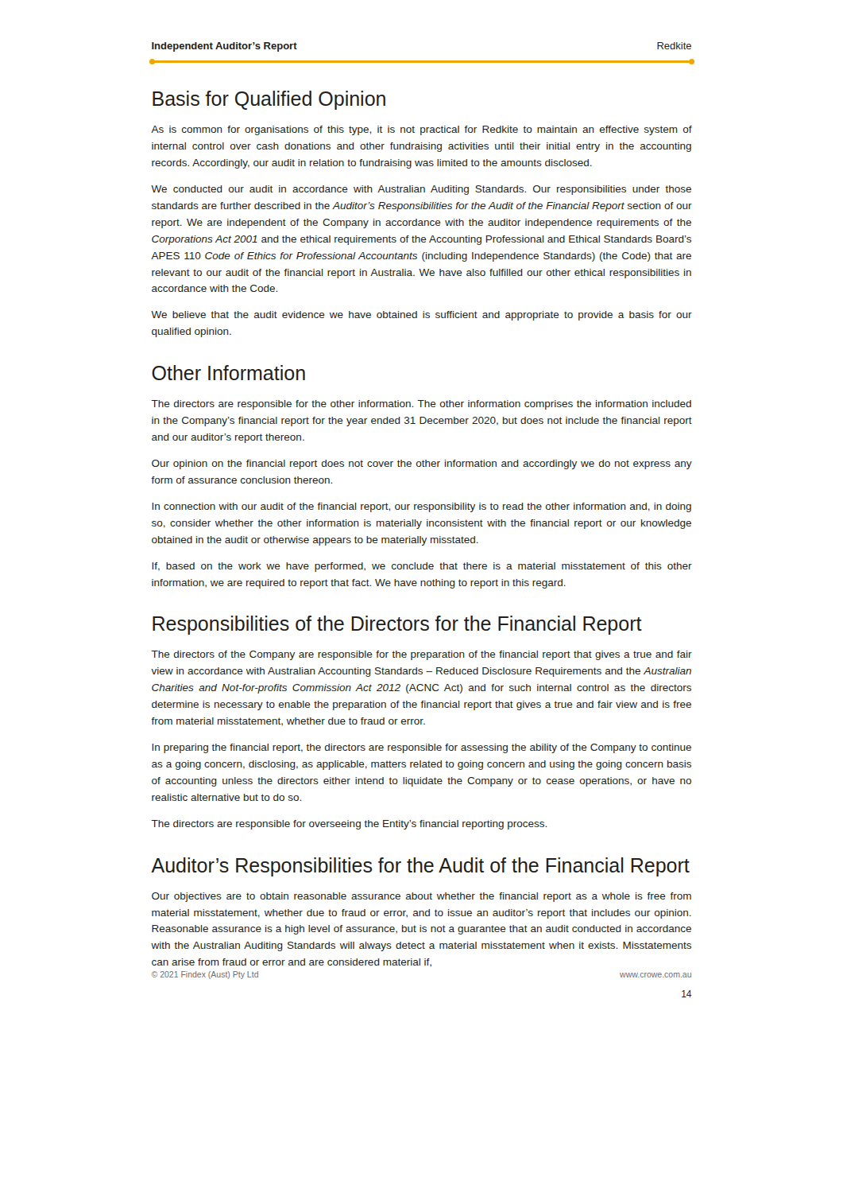Independent Auditor’s Report
Redkite
Basis for Qualified Opinion
As is common for organisations of this type, it is not practical for Redkite to maintain an effective system of internal control over cash donations and other fundraising activities until their initial entry in the accounting records. Accordingly, our audit in relation to fundraising was limited to the amounts disclosed.
We conducted our audit in accordance with Australian Auditing Standards. Our responsibilities under those standards are further described in the Auditor’s Responsibilities for the Audit of the Financial Report section of our report. We are independent of the Company in accordance with the auditor independence requirements of the Corporations Act 2001 and the ethical requirements of the Accounting Professional and Ethical Standards Board’s APES 110 Code of Ethics for Professional Accountants (including Independence Standards) (the Code) that are relevant to our audit of the financial report in Australia. We have also fulfilled our other ethical responsibilities in accordance with the Code.
We believe that the audit evidence we have obtained is sufficient and appropriate to provide a basis for our qualified opinion.
Other Information
The directors are responsible for the other information. The other information comprises the information included in the Company’s financial report for the year ended 31 December 2020, but does not include the financial report and our auditor’s report thereon.
Our opinion on the financial report does not cover the other information and accordingly we do not express any form of assurance conclusion thereon.
In connection with our audit of the financial report, our responsibility is to read the other information and, in doing so, consider whether the other information is materially inconsistent with the financial report or our knowledge obtained in the audit or otherwise appears to be materially misstated.
If, based on the work we have performed, we conclude that there is a material misstatement of this other information, we are required to report that fact. We have nothing to report in this regard.
Responsibilities of the Directors for the Financial Report
The directors of the Company are responsible for the preparation of the financial report that gives a true and fair view in accordance with Australian Accounting Standards – Reduced Disclosure Requirements and the Australian Charities and Not-for-profits Commission Act 2012 (ACNC Act) and for such internal control as the directors determine is necessary to enable the preparation of the financial report that gives a true and fair view and is free from material misstatement, whether due to fraud or error.
In preparing the financial report, the directors are responsible for assessing the ability of the Company to continue as a going concern, disclosing, as applicable, matters related to going concern and using the going concern basis of accounting unless the directors either intend to liquidate the Company or to cease operations, or have no realistic alternative but to do so.
The directors are responsible for overseeing the Entity’s financial reporting process.
Auditor’s Responsibilities for the Audit of the Financial Report
Our objectives are to obtain reasonable assurance about whether the financial report as a whole is free from material misstatement, whether due to fraud or error, and to issue an auditor’s report that includes our opinion. Reasonable assurance is a high level of assurance, but is not a guarantee that an audit conducted in accordance with the Australian Auditing Standards will always detect a material misstatement when it exists. Misstatements can arise from fraud or error and are considered material if,
© 2021 Findex (Aust) Pty Ltd
www.crowe.com.au
14